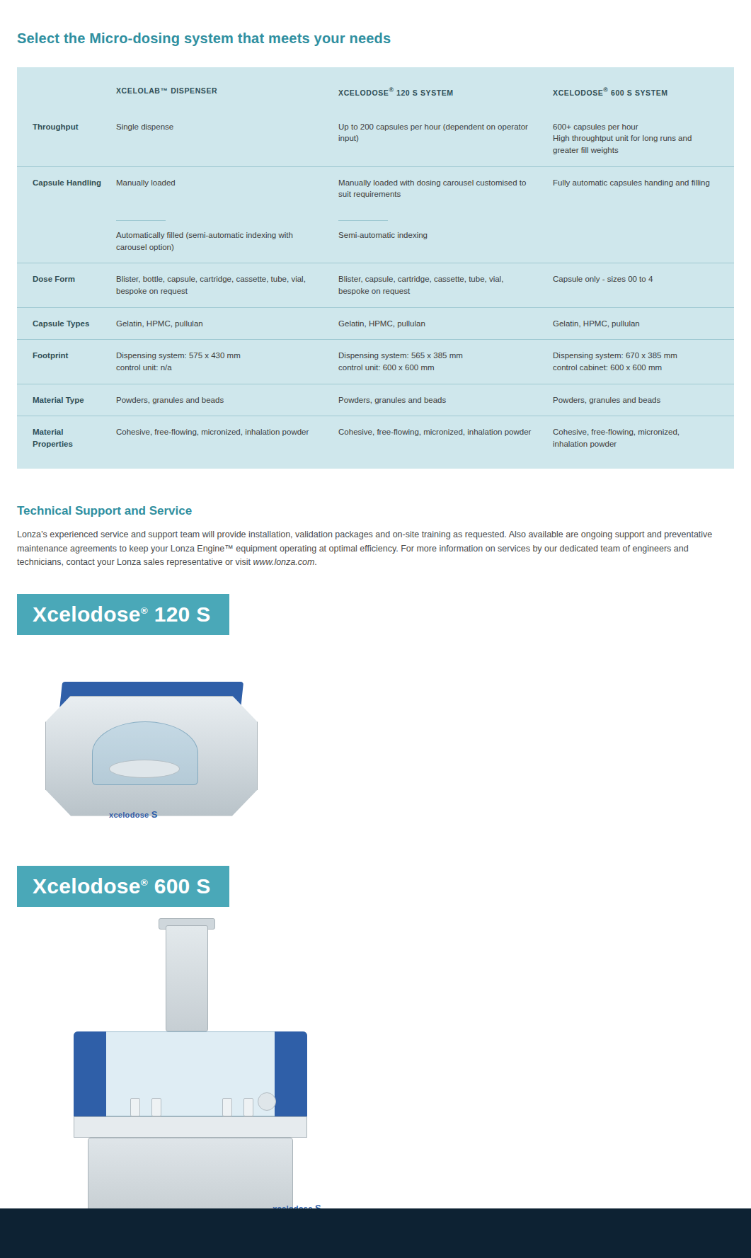Select the Micro-dosing system that meets your needs
| | Xcelolab™ Dispenser | Xcelodose ® 120 S System | Xcelodose ® 600 S System |
| --- | --- | --- | --- |
| Throughput | Single dispense | Up to 200 capsules per hour (dependent on operator input) | 600+ capsules per hour High throughtput unit for long runs and greater fill weights |
| Capsule Handling | Manually loaded | Manually loaded with dosing carousel customised to suit requirements | Fully automatic capsules handing and filling |
| | Automatically filled (semi-automatic indexing with carousel option) | Semi-automatic indexing | |
| Dose Form | Blister, bottle, capsule, cartridge, cassette, tube, vial, bespoke on request | Blister, capsule, cartridge, cassette, tube, vial, bespoke on request | Capsule only - sizes 00 to 4 |
| Capsule Types | Gelatin, HPMC, pullulan | Gelatin, HPMC, pullulan | Gelatin, HPMC, pullulan |
| Footprint | Dispensing system: 575 x 430 mm control unit: n/a | Dispensing system: 565 x 385 mm control unit: 600 x 600 mm | Dispensing system: 670 x 385 mm control cabinet: 600 x 600 mm |
| Material Type | Powders, granules and beads | Powders, granules and beads | Powders, granules and beads |
| Material Properties | Cohesive, free-flowing, micronized, inhalation powder | Cohesive, free-flowing, micronized, inhalation powder | Cohesive, free-flowing, micronized, inhalation powder |
Technical Support and Service
Lonza’s experienced service and support team will provide installation, validation packages and on-site training as requested. Also available are ongoing support and preventative maintenance agreements to keep your Lonza Engine™ equipment operating at optimal efficiency. For more information on services by our dedicated team of engineers and technicians, contact your Lonza sales representative or visit www.lonza.com.
Xcelodose® 120 S
xcelodose S
Xcelodose® 600 S
xcelodose S